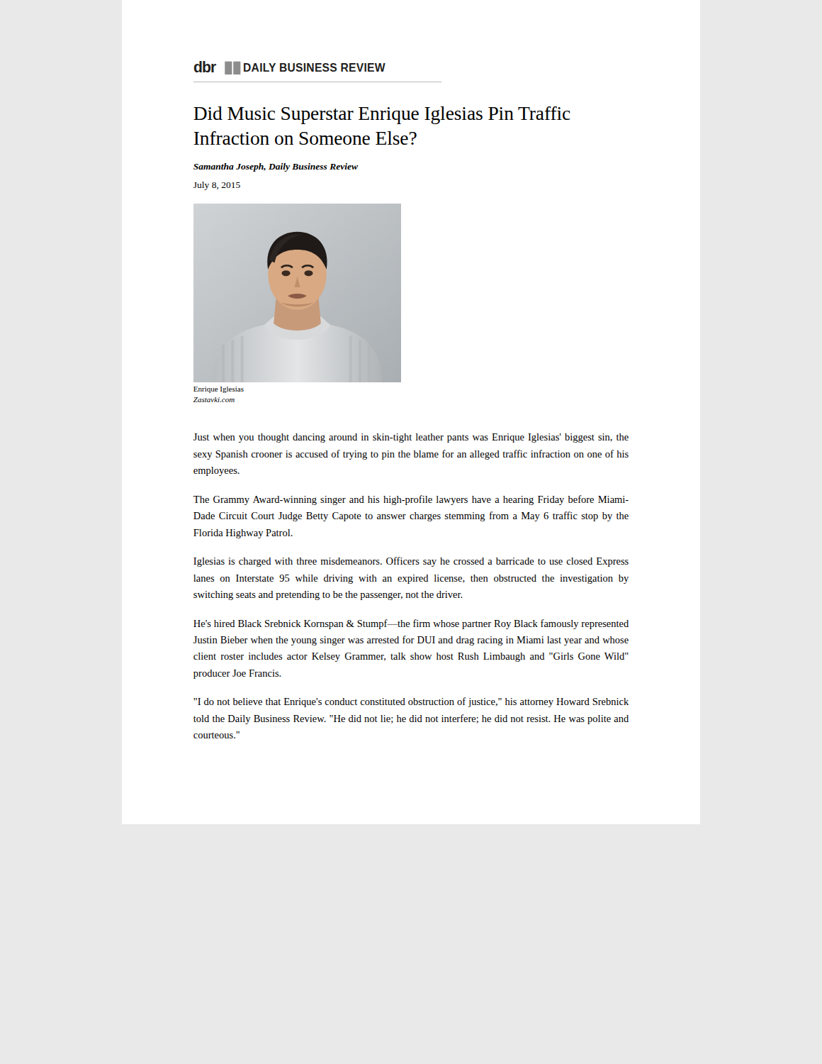dbr DAILY BUSINESS REVIEW
Did Music Superstar Enrique Iglesias Pin Traffic Infraction on Someone Else?
Samantha Joseph, Daily Business Review
July 8, 2015
Enrique Iglesias
Zastavki.com
Just when you thought dancing around in skin-tight leather pants was Enrique Iglesias' biggest sin, the sexy Spanish crooner is accused of trying to pin the blame for an alleged traffic infraction on one of his employees.
The Grammy Award-winning singer and his high-profile lawyers have a hearing Friday before Miami-Dade Circuit Court Judge Betty Capote to answer charges stemming from a May 6 traffic stop by the Florida Highway Patrol.
Iglesias is charged with three misdemeanors. Officers say he crossed a barricade to use closed Express lanes on Interstate 95 while driving with an expired license, then obstructed the investigation by switching seats and pretending to be the passenger, not the driver.
He's hired Black Srebnick Kornspan & Stumpf—the firm whose partner Roy Black famously represented Justin Bieber when the young singer was arrested for DUI and drag racing in Miami last year and whose client roster includes actor Kelsey Grammer, talk show host Rush Limbaugh and "Girls Gone Wild" producer Joe Francis.
"I do not believe that Enrique's conduct constituted obstruction of justice," his attorney Howard Srebnick told the Daily Business Review. "He did not lie; he did not interfere; he did not resist. He was polite and courteous."